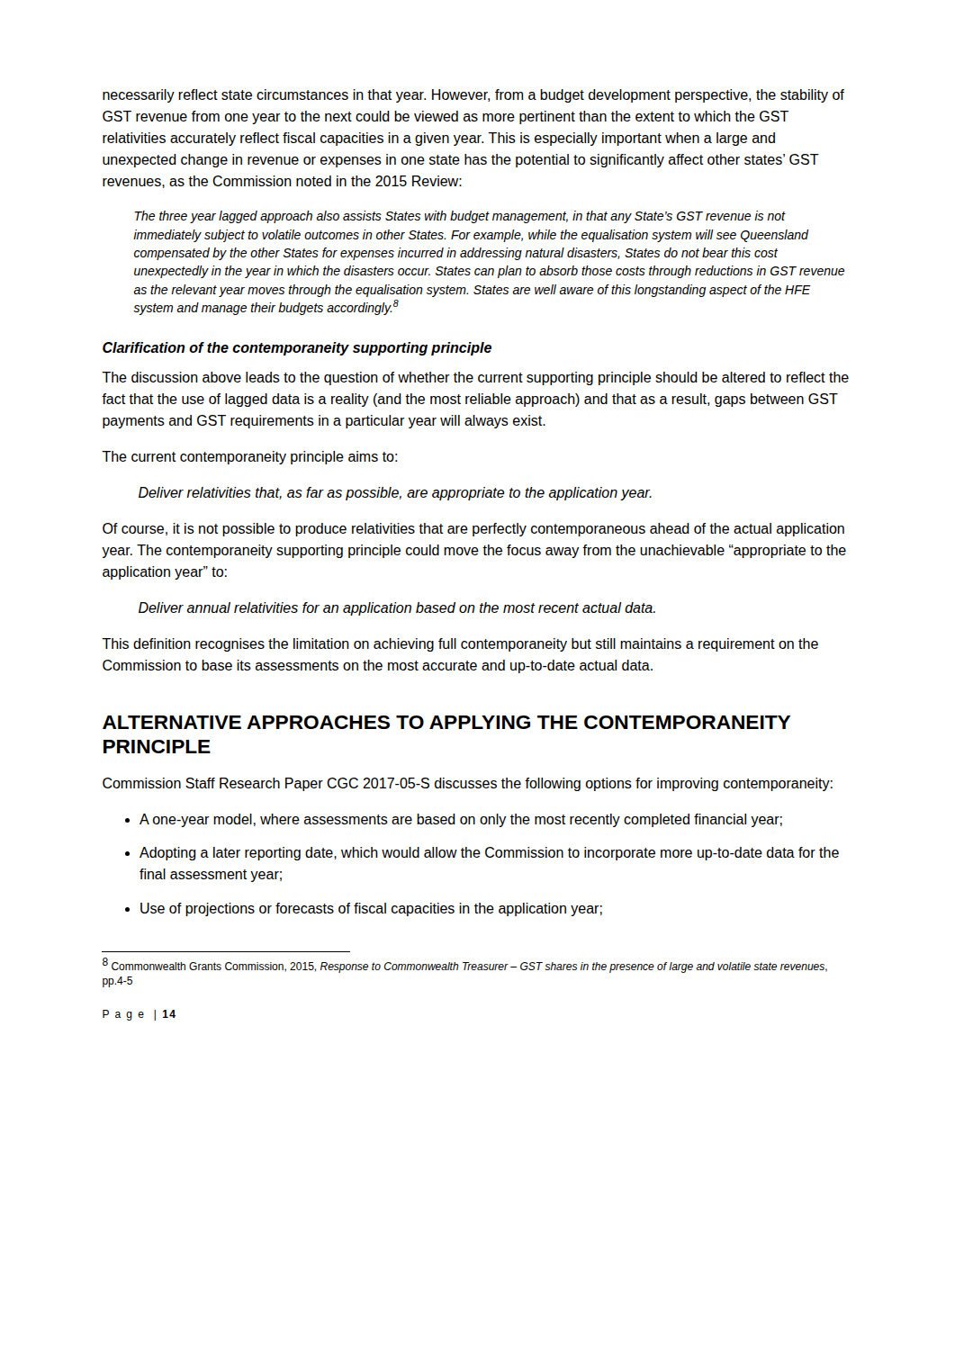necessarily reflect state circumstances in that year. However, from a budget development perspective, the stability of GST revenue from one year to the next could be viewed as more pertinent than the extent to which the GST relativities accurately reflect fiscal capacities in a given year. This is especially important when a large and unexpected change in revenue or expenses in one state has the potential to significantly affect other states’ GST revenues, as the Commission noted in the 2015 Review:
The three year lagged approach also assists States with budget management, in that any State’s GST revenue is not immediately subject to volatile outcomes in other States. For example, while the equalisation system will see Queensland compensated by the other States for expenses incurred in addressing natural disasters, States do not bear this cost unexpectedly in the year in which the disasters occur. States can plan to absorb those costs through reductions in GST revenue as the relevant year moves through the equalisation system. States are well aware of this longstanding aspect of the HFE system and manage their budgets accordingly.8
Clarification of the contemporaneity supporting principle
The discussion above leads to the question of whether the current supporting principle should be altered to reflect the fact that the use of lagged data is a reality (and the most reliable approach) and that as a result, gaps between GST payments and GST requirements in a particular year will always exist.
The current contemporaneity principle aims to:
Deliver relativities that, as far as possible, are appropriate to the application year.
Of course, it is not possible to produce relativities that are perfectly contemporaneous ahead of the actual application year. The contemporaneity supporting principle could move the focus away from the unachievable “appropriate to the application year” to:
Deliver annual relativities for an application based on the most recent actual data.
This definition recognises the limitation on achieving full contemporaneity but still maintains a requirement on the Commission to base its assessments on the most accurate and up-to-date actual data.
ALTERNATIVE APPROACHES TO APPLYING THE CONTEMPORANEITY PRINCIPLE
Commission Staff Research Paper CGC 2017-05-S discusses the following options for improving contemporaneity:
A one-year model, where assessments are based on only the most recently completed financial year;
Adopting a later reporting date, which would allow the Commission to incorporate more up-to-date data for the final assessment year;
Use of projections or forecasts of fiscal capacities in the application year;
8 Commonwealth Grants Commission, 2015, Response to Commonwealth Treasurer – GST shares in the presence of large and volatile state revenues, pp.4-5
P a g e | 14